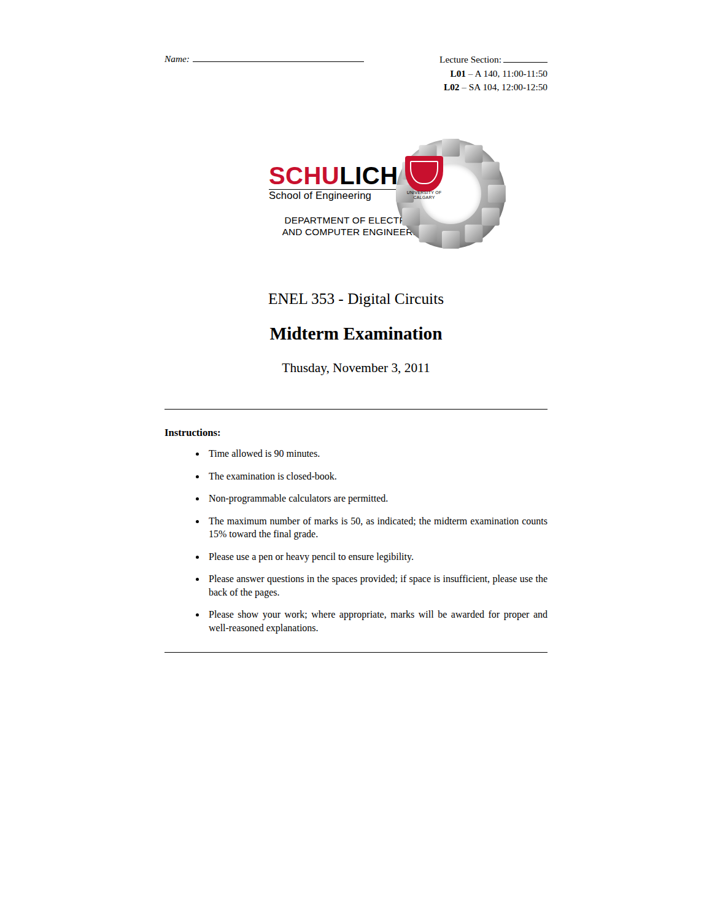Name:
Lecture Section:
L01 – A 140, 11:00-11:50
L02 – SA 104, 12:00-12:50
SCHULICH
School of Engineering
UNIVERSITY OF
CALGARY
DEPARTMENT OF ELECTRICAL
AND COMPUTER ENGINEERING
ENEL 353 - Digital Circuits
Midterm Examination
Thusday, November 3, 2011
Instructions:
Time allowed is 90 minutes.
The examination is closed-book.
Non-programmable calculators are permitted.
The maximum number of marks is 50, as indicated; the midterm examination counts 15% toward the final grade.
Please use a pen or heavy pencil to ensure legibility.
Please answer questions in the spaces provided; if space is insufficient, please use the back of the pages.
Please show your work; where appropriate, marks will be awarded for proper and well-reasoned explanations.